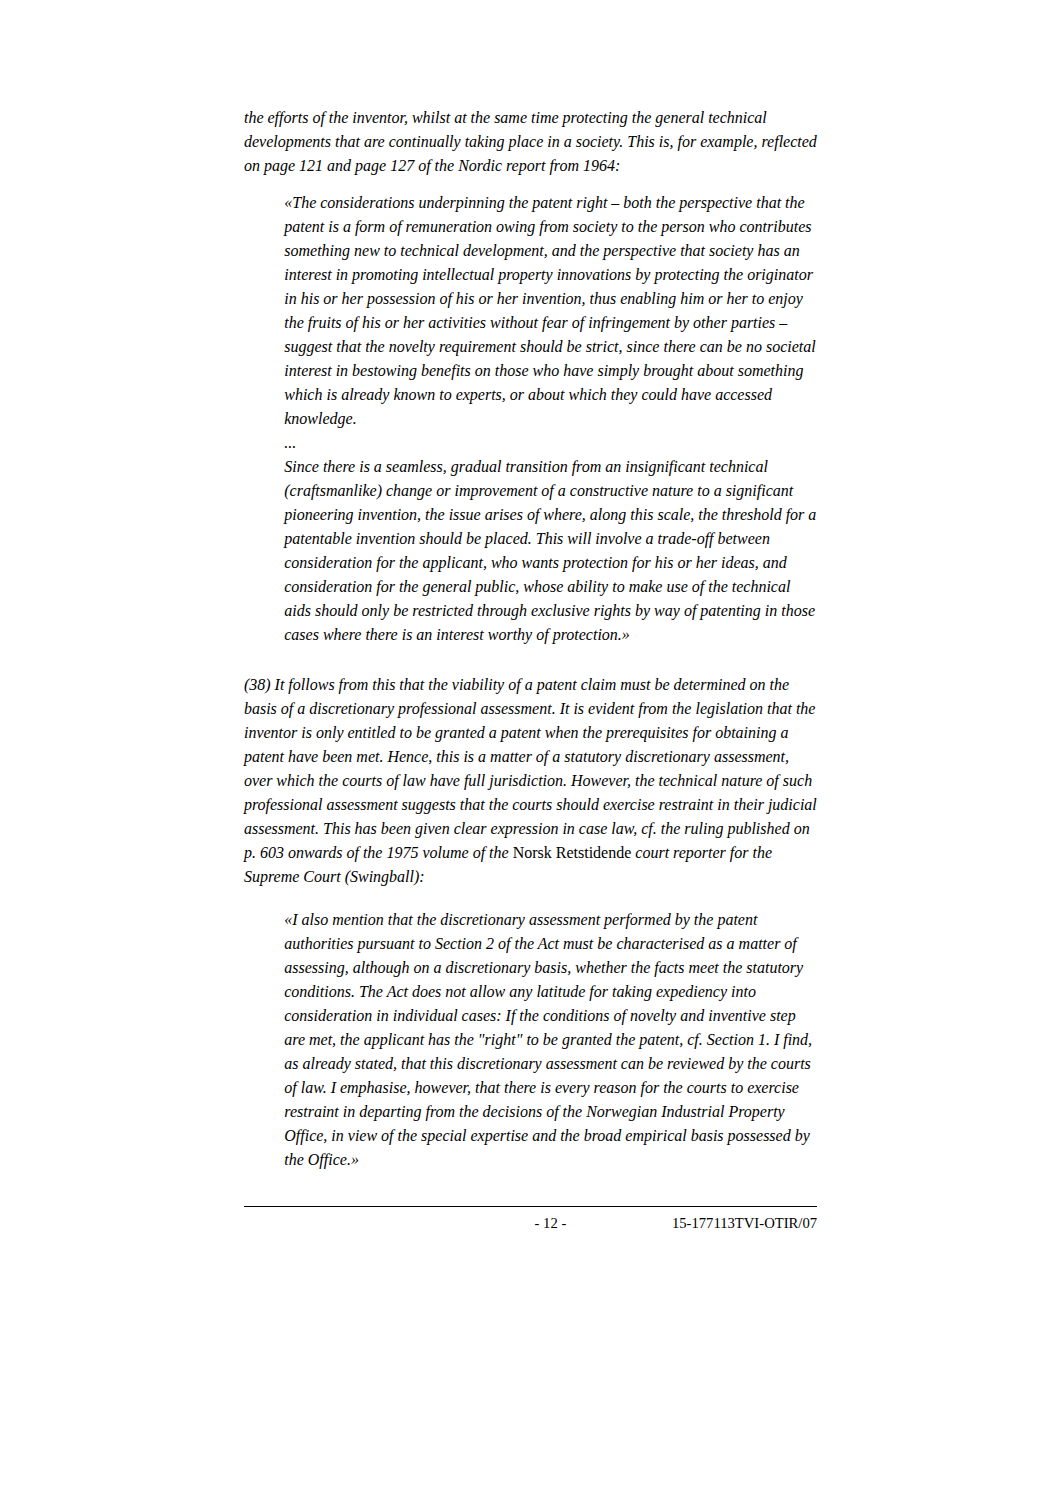the efforts of the inventor, whilst at the same time protecting the general technical developments that are continually taking place in a society. This is, for example, reflected on page 121 and page 127 of the Nordic report from 1964:
«The considerations underpinning the patent right – both the perspective that the patent is a form of remuneration owing from society to the person who contributes something new to technical development, and the perspective that society has an interest in promoting intellectual property innovations by protecting the originator in his or her possession of his or her invention, thus enabling him or her to enjoy the fruits of his or her activities without fear of infringement by other parties – suggest that the novelty requirement should be strict, since there can be no societal interest in bestowing benefits on those who have simply brought about something which is already known to experts, or about which they could have accessed knowledge.
...
Since there is a seamless, gradual transition from an insignificant technical (craftsmanlike) change or improvement of a constructive nature to a significant pioneering invention, the issue arises of where, along this scale, the threshold for a patentable invention should be placed. This will involve a trade-off between consideration for the applicant, who wants protection for his or her ideas, and consideration for the general public, whose ability to make use of the technical aids should only be restricted through exclusive rights by way of patenting in those cases where there is an interest worthy of protection.»
(38) It follows from this that the viability of a patent claim must be determined on the basis of a discretionary professional assessment. It is evident from the legislation that the inventor is only entitled to be granted a patent when the prerequisites for obtaining a patent have been met. Hence, this is a matter of a statutory discretionary assessment, over which the courts of law have full jurisdiction. However, the technical nature of such professional assessment suggests that the courts should exercise restraint in their judicial assessment. This has been given clear expression in case law, cf. the ruling published on p. 603 onwards of the 1975 volume of the Norsk Retstidende court reporter for the Supreme Court (Swingball):
«I also mention that the discretionary assessment performed by the patent authorities pursuant to Section 2 of the Act must be characterised as a matter of assessing, although on a discretionary basis, whether the facts meet the statutory conditions. The Act does not allow any latitude for taking expediency into consideration in individual cases: If the conditions of novelty and inventive step are met, the applicant has the "right" to be granted the patent, cf. Section 1. I find, as already stated, that this discretionary assessment can be reviewed by the courts of law. I emphasise, however, that there is every reason for the courts to exercise restraint in departing from the decisions of the Norwegian Industrial Property Office, in view of the special expertise and the broad empirical basis possessed by the Office.»
- 12 - 15-177113TVI-OTIR/07